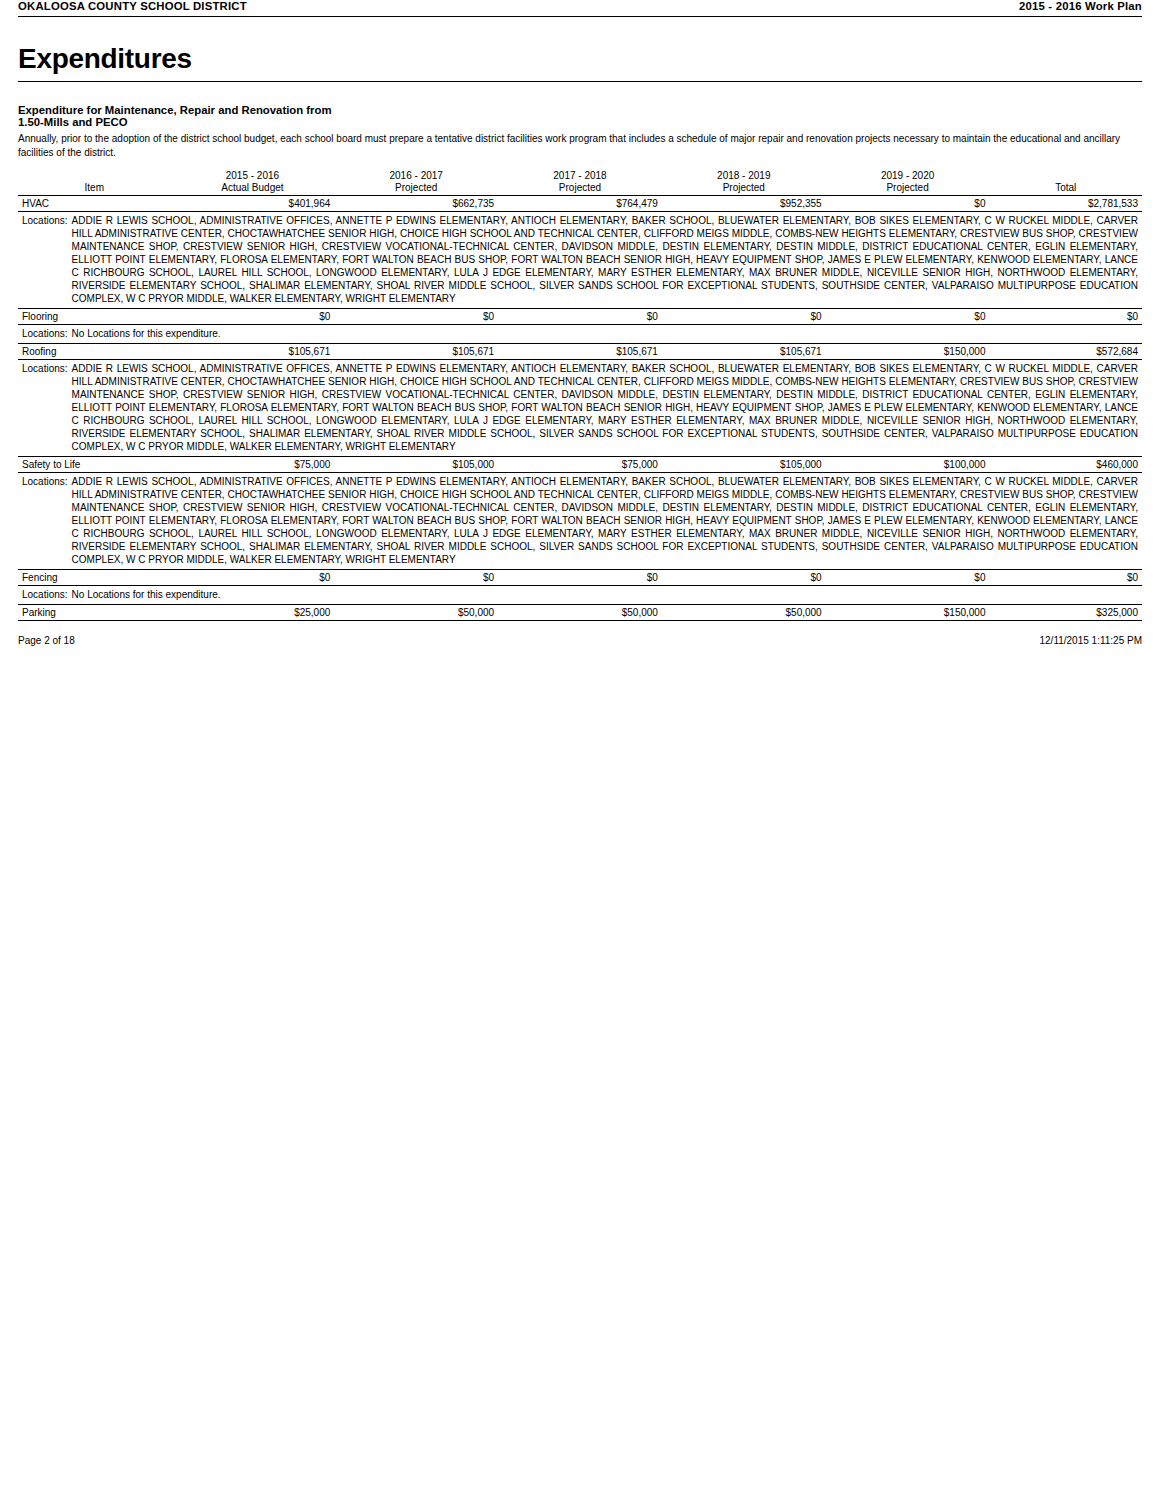OKALOOSA COUNTY SCHOOL DISTRICT
2015 - 2016 Work Plan
Expenditures
Expenditure for Maintenance, Repair and Renovation from
1.50-Mills and PECO
Annually, prior to the adoption of the district school budget, each school board must prepare a tentative district facilities work program that includes a schedule of major repair and renovation projects necessary to maintain the educational and ancillary facilities of the district.
| Item | 2015 - 2016 Actual Budget | 2016 - 2017 Projected | 2017 - 2018 Projected | 2018 - 2019 Projected | 2019 - 2020 Projected | Total |
| --- | --- | --- | --- | --- | --- | --- |
| HVAC | $401,964 | $662,735 | $764,479 | $952,355 | $0 | $2,781,533 |
| Locations: ADDIE R LEWIS SCHOOL, ADMINISTRATIVE OFFICES, ANNETTE P EDWINS ELEMENTARY, ANTIOCH ELEMENTARY, BAKER SCHOOL, BLUEWATER ELEMENTARY, BOB SIKES ELEMENTARY, C W RUCKEL MIDDLE, CARVER HILL ADMINISTRATIVE CENTER, CHOCTAWHATCHEE SENIOR HIGH, CHOICE HIGH SCHOOL AND TECHNICAL CENTER, CLIFFORD MEIGS MIDDLE, COMBS-NEW HEIGHTS ELEMENTARY, CRESTVIEW BUS SHOP, CRESTVIEW MAINTENANCE SHOP, CRESTVIEW SENIOR HIGH, CRESTVIEW VOCATIONAL-TECHNICAL CENTER, DAVIDSON MIDDLE, DESTIN ELEMENTARY, DESTIN MIDDLE, DISTRICT EDUCATIONAL CENTER, EGLIN ELEMENTARY, ELLIOTT POINT ELEMENTARY, FLOROSA ELEMENTARY, FORT WALTON BEACH BUS SHOP, FORT WALTON BEACH SENIOR HIGH, HEAVY EQUIPMENT SHOP, JAMES E PLEW ELEMENTARY, KENWOOD ELEMENTARY, LANCE C RICHBOURG SCHOOL, LAUREL HILL SCHOOL, LONGWOOD ELEMENTARY, LULA J EDGE ELEMENTARY, MARY ESTHER ELEMENTARY, MAX BRUNER MIDDLE, NICEVILLE SENIOR HIGH, NORTHWOOD ELEMENTARY, RIVERSIDE ELEMENTARY SCHOOL, SHALIMAR ELEMENTARY, SHOAL RIVER MIDDLE SCHOOL, SILVER SANDS SCHOOL FOR EXCEPTIONAL STUDENTS, SOUTHSIDE CENTER, VALPARAISO MULTIPURPOSE EDUCATION COMPLEX, W C PRYOR MIDDLE, WALKER ELEMENTARY, WRIGHT ELEMENTARY |
| Flooring | $0 | $0 | $0 | $0 | $0 | $0 |
| Locations: No Locations for this expenditure. |
| Roofing | $105,671 | $105,671 | $105,671 | $105,671 | $150,000 | $572,684 |
| Locations: ADDIE R LEWIS SCHOOL, ADMINISTRATIVE OFFICES, ANNETTE P EDWINS ELEMENTARY, ANTIOCH ELEMENTARY, BAKER SCHOOL, BLUEWATER ELEMENTARY, BOB SIKES ELEMENTARY, C W RUCKEL MIDDLE, CARVER HILL ADMINISTRATIVE CENTER, CHOCTAWHATCHEE SENIOR HIGH, CHOICE HIGH SCHOOL AND TECHNICAL CENTER, CLIFFORD MEIGS MIDDLE, COMBS-NEW HEIGHTS ELEMENTARY, CRESTVIEW BUS SHOP, CRESTVIEW MAINTENANCE SHOP, CRESTVIEW SENIOR HIGH, CRESTVIEW VOCATIONAL-TECHNICAL CENTER, DAVIDSON MIDDLE, DESTIN ELEMENTARY, DESTIN MIDDLE, DISTRICT EDUCATIONAL CENTER, EGLIN ELEMENTARY, ELLIOTT POINT ELEMENTARY, FLOROSA ELEMENTARY, FORT WALTON BEACH BUS SHOP, FORT WALTON BEACH SENIOR HIGH, HEAVY EQUIPMENT SHOP, JAMES E PLEW ELEMENTARY, KENWOOD ELEMENTARY, LANCE C RICHBOURG SCHOOL, LAUREL HILL SCHOOL, LONGWOOD ELEMENTARY, LULA J EDGE ELEMENTARY, MARY ESTHER ELEMENTARY, MAX BRUNER MIDDLE, NICEVILLE SENIOR HIGH, NORTHWOOD ELEMENTARY, RIVERSIDE ELEMENTARY SCHOOL, SHALIMAR ELEMENTARY, SHOAL RIVER MIDDLE SCHOOL, SILVER SANDS SCHOOL FOR EXCEPTIONAL STUDENTS, SOUTHSIDE CENTER, VALPARAISO MULTIPURPOSE EDUCATION COMPLEX, W C PRYOR MIDDLE, WALKER ELEMENTARY, WRIGHT ELEMENTARY |
| Safety to Life | $75,000 | $105,000 | $75,000 | $105,000 | $100,000 | $460,000 |
| Locations: ADDIE R LEWIS SCHOOL, ADMINISTRATIVE OFFICES, ANNETTE P EDWINS ELEMENTARY, ANTIOCH ELEMENTARY, BAKER SCHOOL, BLUEWATER ELEMENTARY, BOB SIKES ELEMENTARY, C W RUCKEL MIDDLE, CARVER HILL ADMINISTRATIVE CENTER, CHOCTAWHATCHEE SENIOR HIGH, CHOICE HIGH SCHOOL AND TECHNICAL CENTER, CLIFFORD MEIGS MIDDLE, COMBS-NEW HEIGHTS ELEMENTARY, CRESTVIEW BUS SHOP, CRESTVIEW MAINTENANCE SHOP, CRESTVIEW SENIOR HIGH, CRESTVIEW VOCATIONAL-TECHNICAL CENTER, DAVIDSON MIDDLE, DESTIN ELEMENTARY, DESTIN MIDDLE, DISTRICT EDUCATIONAL CENTER, EGLIN ELEMENTARY, ELLIOTT POINT ELEMENTARY, FLOROSA ELEMENTARY, FORT WALTON BEACH BUS SHOP, FORT WALTON BEACH SENIOR HIGH, HEAVY EQUIPMENT SHOP, JAMES E PLEW ELEMENTARY, KENWOOD ELEMENTARY, LANCE C RICHBOURG SCHOOL, LAUREL HILL SCHOOL, LONGWOOD ELEMENTARY, LULA J EDGE ELEMENTARY, MARY ESTHER ELEMENTARY, MAX BRUNER MIDDLE, NICEVILLE SENIOR HIGH, NORTHWOOD ELEMENTARY, RIVERSIDE ELEMENTARY SCHOOL, SHALIMAR ELEMENTARY, SHOAL RIVER MIDDLE SCHOOL, SILVER SANDS SCHOOL FOR EXCEPTIONAL STUDENTS, SOUTHSIDE CENTER, VALPARAISO MULTIPURPOSE EDUCATION COMPLEX, W C PRYOR MIDDLE, WALKER ELEMENTARY, WRIGHT ELEMENTARY |
| Fencing | $0 | $0 | $0 | $0 | $0 | $0 |
| Locations: No Locations for this expenditure. |
| Parking | $25,000 | $50,000 | $50,000 | $50,000 | $150,000 | $325,000 |
Page 2 of 18
12/11/2015 1:11:25 PM